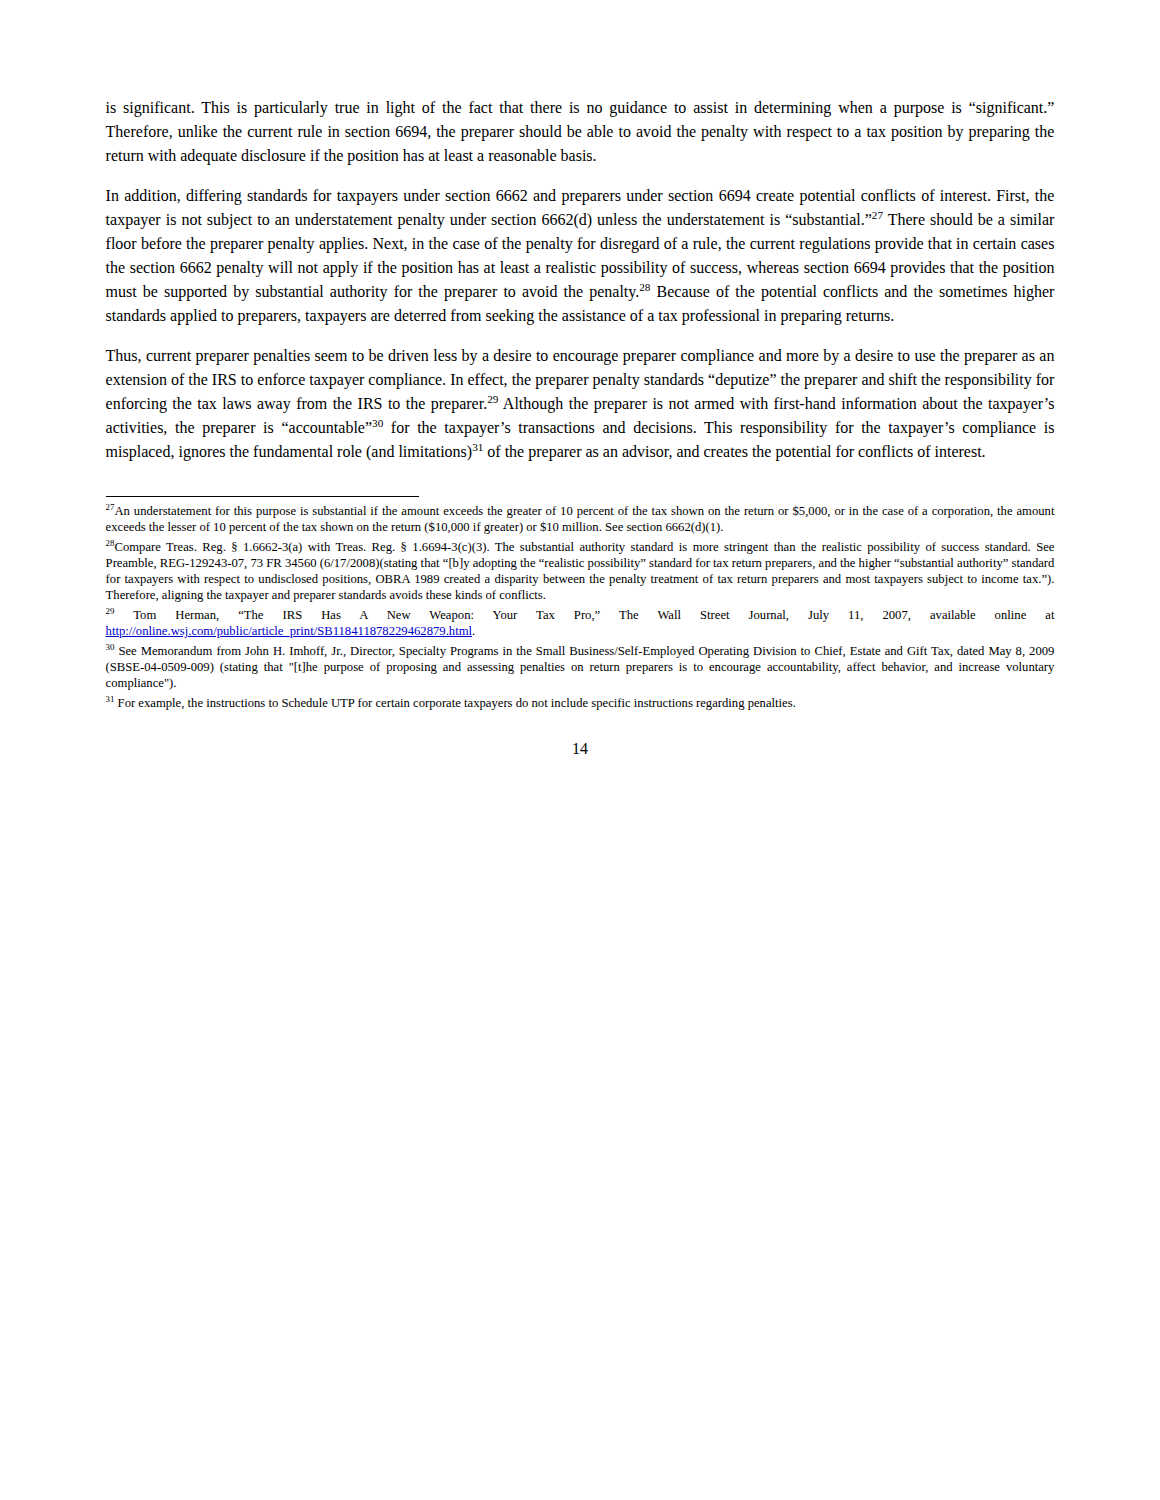is significant. This is particularly true in light of the fact that there is no guidance to assist in determining when a purpose is “significant.” Therefore, unlike the current rule in section 6694, the preparer should be able to avoid the penalty with respect to a tax position by preparing the return with adequate disclosure if the position has at least a reasonable basis.
In addition, differing standards for taxpayers under section 6662 and preparers under section 6694 create potential conflicts of interest. First, the taxpayer is not subject to an understatement penalty under section 6662(d) unless the understatement is “substantial.”27 There should be a similar floor before the preparer penalty applies. Next, in the case of the penalty for disregard of a rule, the current regulations provide that in certain cases the section 6662 penalty will not apply if the position has at least a realistic possibility of success, whereas section 6694 provides that the position must be supported by substantial authority for the preparer to avoid the penalty.28 Because of the potential conflicts and the sometimes higher standards applied to preparers, taxpayers are deterred from seeking the assistance of a tax professional in preparing returns.
Thus, current preparer penalties seem to be driven less by a desire to encourage preparer compliance and more by a desire to use the preparer as an extension of the IRS to enforce taxpayer compliance. In effect, the preparer penalty standards “deputize” the preparer and shift the responsibility for enforcing the tax laws away from the IRS to the preparer.29 Although the preparer is not armed with first-hand information about the taxpayer’s activities, the preparer is “accountable”30 for the taxpayer’s transactions and decisions. This responsibility for the taxpayer’s compliance is misplaced, ignores the fundamental role (and limitations)31 of the preparer as an advisor, and creates the potential for conflicts of interest.
27An understatement for this purpose is substantial if the amount exceeds the greater of 10 percent of the tax shown on the return or $5,000, or in the case of a corporation, the amount exceeds the lesser of 10 percent of the tax shown on the return ($10,000 if greater) or $10 million. See section 6662(d)(1).
28Compare Treas. Reg. § 1.6662-3(a) with Treas. Reg. § 1.6694-3(c)(3). The substantial authority standard is more stringent than the realistic possibility of success standard. See Preamble, REG-129243-07, 73 FR 34560 (6/17/2008)(stating that “[b]y adopting the “realistic possibility” standard for tax return preparers, and the higher “substantial authority” standard for taxpayers with respect to undisclosed positions, OBRA 1989 created a disparity between the penalty treatment of tax return preparers and most taxpayers subject to income tax.”). Therefore, aligning the taxpayer and preparer standards avoids these kinds of conflicts.
29 Tom Herman, “The IRS Has A New Weapon: Your Tax Pro,” The Wall Street Journal, July 11, 2007, available online at http://online.wsj.com/public/article_print/SB118411878229462879.html.
30 See Memorandum from John H. Imhoff, Jr., Director, Specialty Programs in the Small Business/Self-Employed Operating Division to Chief, Estate and Gift Tax, dated May 8, 2009 (SBSE-04-0509-009) (stating that "[t]he purpose of proposing and assessing penalties on return preparers is to encourage accountability, affect behavior, and increase voluntary compliance").
31 For example, the instructions to Schedule UTP for certain corporate taxpayers do not include specific instructions regarding penalties.
14